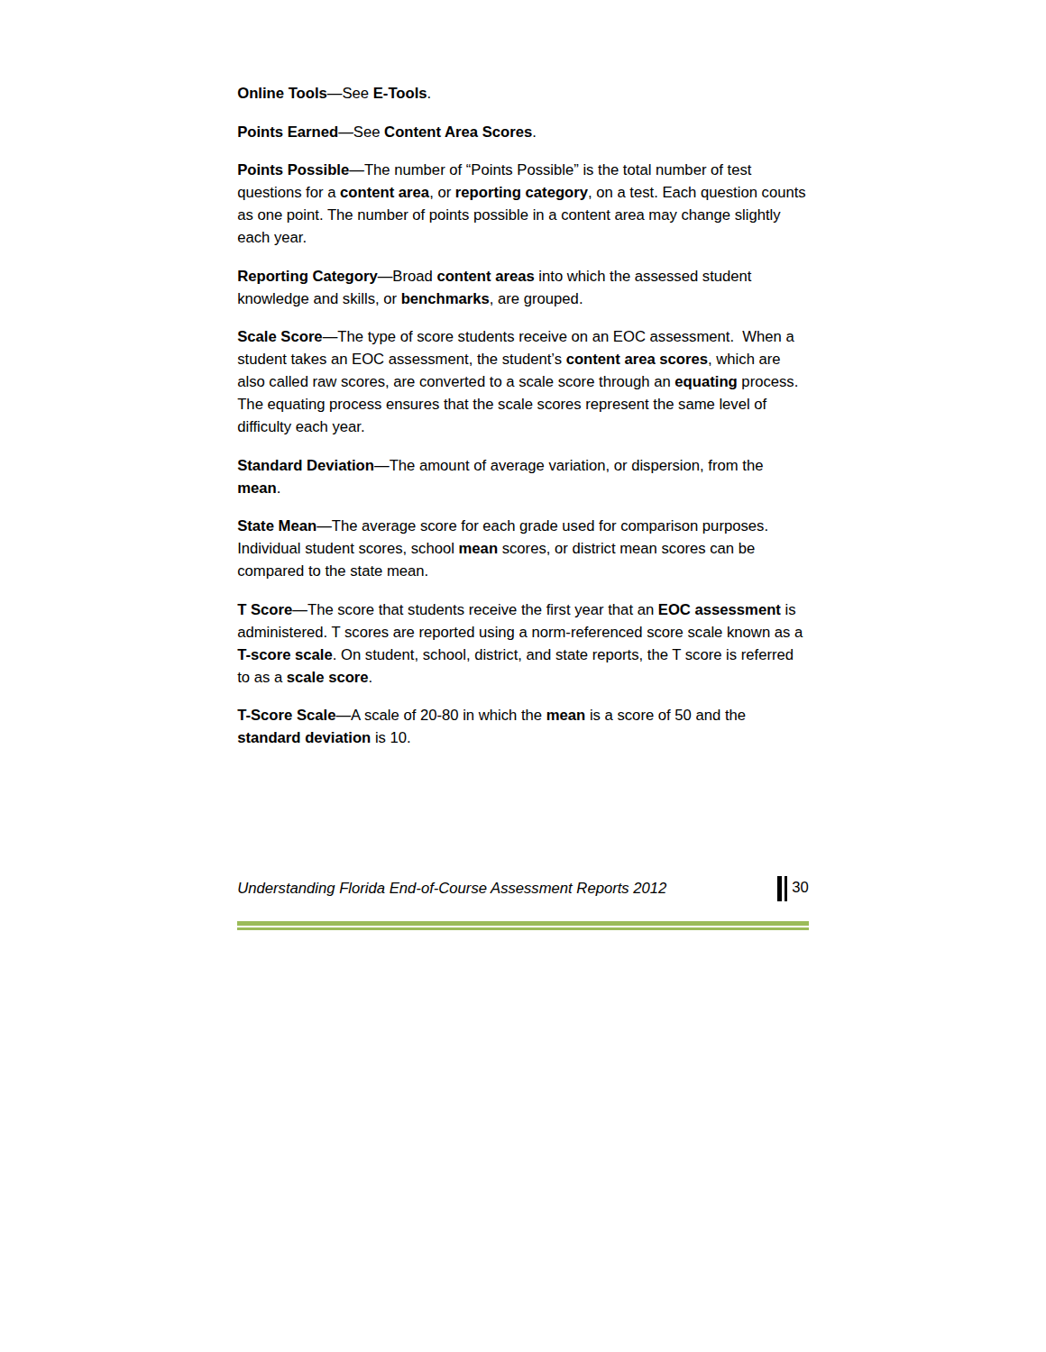Online Tools—See E-Tools.
Points Earned—See Content Area Scores.
Points Possible—The number of “Points Possible” is the total number of test questions for a content area, or reporting category, on a test. Each question counts as one point. The number of points possible in a content area may change slightly each year.
Reporting Category—Broad content areas into which the assessed student knowledge and skills, or benchmarks, are grouped.
Scale Score—The type of score students receive on an EOC assessment. When a student takes an EOC assessment, the student’s content area scores, which are also called raw scores, are converted to a scale score through an equating process. The equating process ensures that the scale scores represent the same level of difficulty each year.
Standard Deviation—The amount of average variation, or dispersion, from the mean.
State Mean—The average score for each grade used for comparison purposes. Individual student scores, school mean scores, or district mean scores can be compared to the state mean.
T Score—The score that students receive the first year that an EOC assessment is administered. T scores are reported using a norm-referenced score scale known as a T-score scale. On student, school, district, and state reports, the T score is referred to as a scale score.
T-Score Scale—A scale of 20-80 in which the mean is a score of 50 and the standard deviation is 10.
Understanding Florida End-of-Course Assessment Reports 2012
30